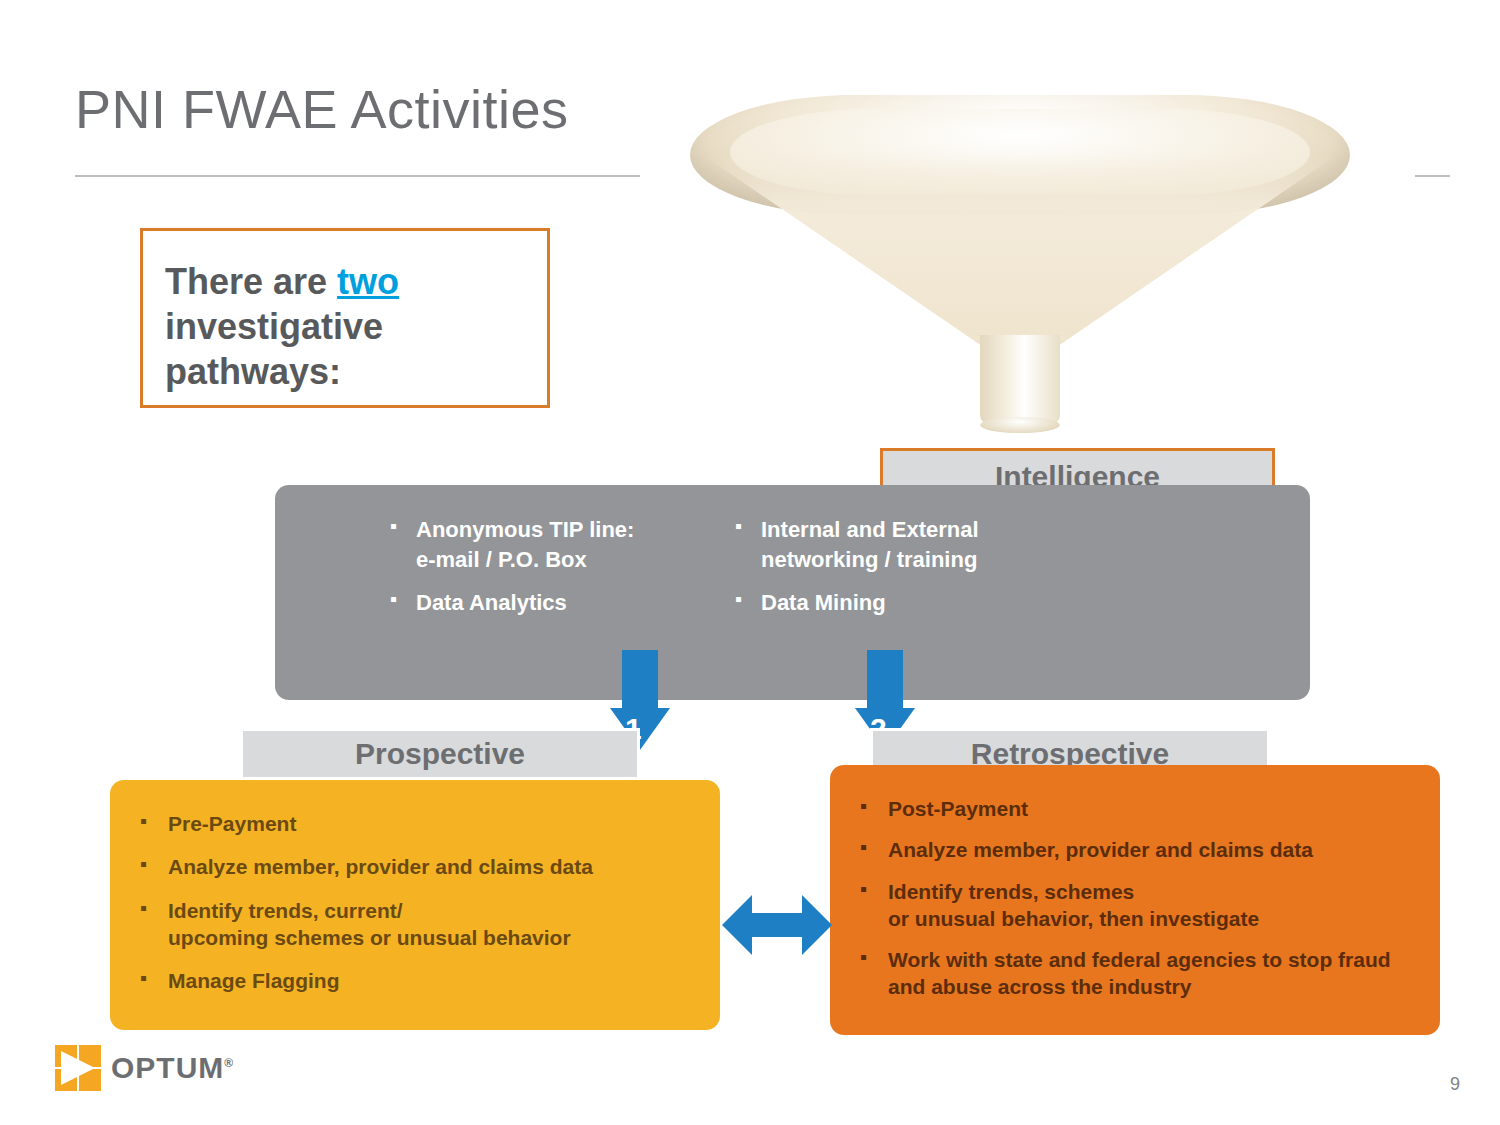PNI FWAE Activities
There are two
investigative
pathways:
Intelligence
Anonymous TIP line:
e-mail / P.O. Box
Data Analytics
Internal and External networking / training
Data Mining
1
2
Prospective
Retrospective
Pre-Payment
Analyze member, provider and claims data
Identify trends, current/
upcoming schemes or unusual behavior
Manage Flagging
Post-Payment
Analyze member, provider and claims data
Identify trends, schemes
or unusual behavior, then investigate
Work with state and federal agencies to stop fraud and abuse across the industry
OPTUM®
9